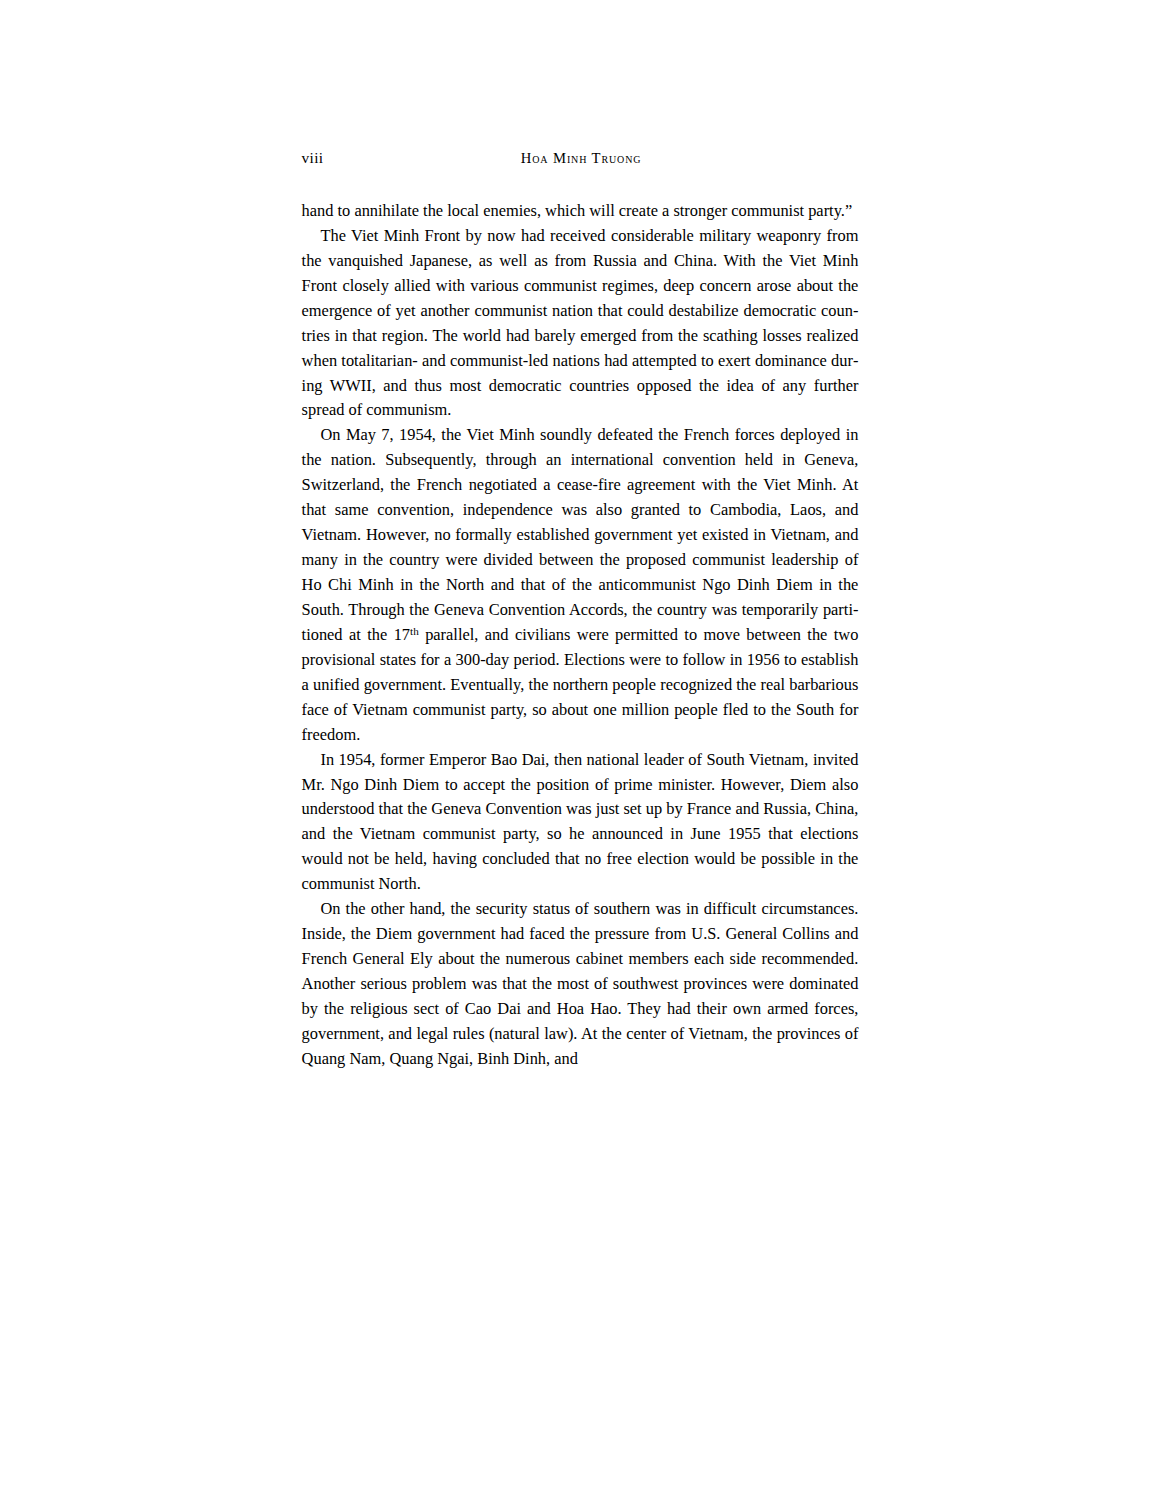viii
Hoa Minh Truong
hand to annihilate the local enemies, which will create a stronger communist party.”
The Viet Minh Front by now had received considerable military weaponry from the vanquished Japanese, as well as from Russia and China. With the Viet Minh Front closely allied with various communist regimes, deep concern arose about the emergence of yet another communist nation that could destabilize democratic countries in that region. The world had barely emerged from the scathing losses realized when totalitarian- and communist-led nations had attempted to exert dominance during WWII, and thus most democratic countries opposed the idea of any further spread of communism.
On May 7, 1954, the Viet Minh soundly defeated the French forces deployed in the nation. Subsequently, through an international convention held in Geneva, Switzerland, the French negotiated a cease-fire agreement with the Viet Minh. At that same convention, independence was also granted to Cambodia, Laos, and Vietnam. However, no formally established government yet existed in Vietnam, and many in the country were divided between the proposed communist leadership of Ho Chi Minh in the North and that of the anticommunist Ngo Dinh Diem in the South. Through the Geneva Convention Accords, the country was temporarily partitioned at the 17th parallel, and civilians were permitted to move between the two provisional states for a 300-day period. Elections were to follow in 1956 to establish a unified government. Eventually, the northern people recognized the real barbarious face of Vietnam communist party, so about one million people fled to the South for freedom.
In 1954, former Emperor Bao Dai, then national leader of South Vietnam, invited Mr. Ngo Dinh Diem to accept the position of prime minister. However, Diem also understood that the Geneva Convention was just set up by France and Russia, China, and the Vietnam communist party, so he announced in June 1955 that elections would not be held, having concluded that no free election would be possible in the communist North.
On the other hand, the security status of southern was in difficult circumstances. Inside, the Diem government had faced the pressure from U.S. General Collins and French General Ely about the numerous cabinet members each side recommended. Another serious problem was that the most of southwest provinces were dominated by the religious sect of Cao Dai and Hoa Hao. They had their own armed forces, government, and legal rules (natural law). At the center of Vietnam, the provinces of Quang Nam, Quang Ngai, Binh Dinh, and